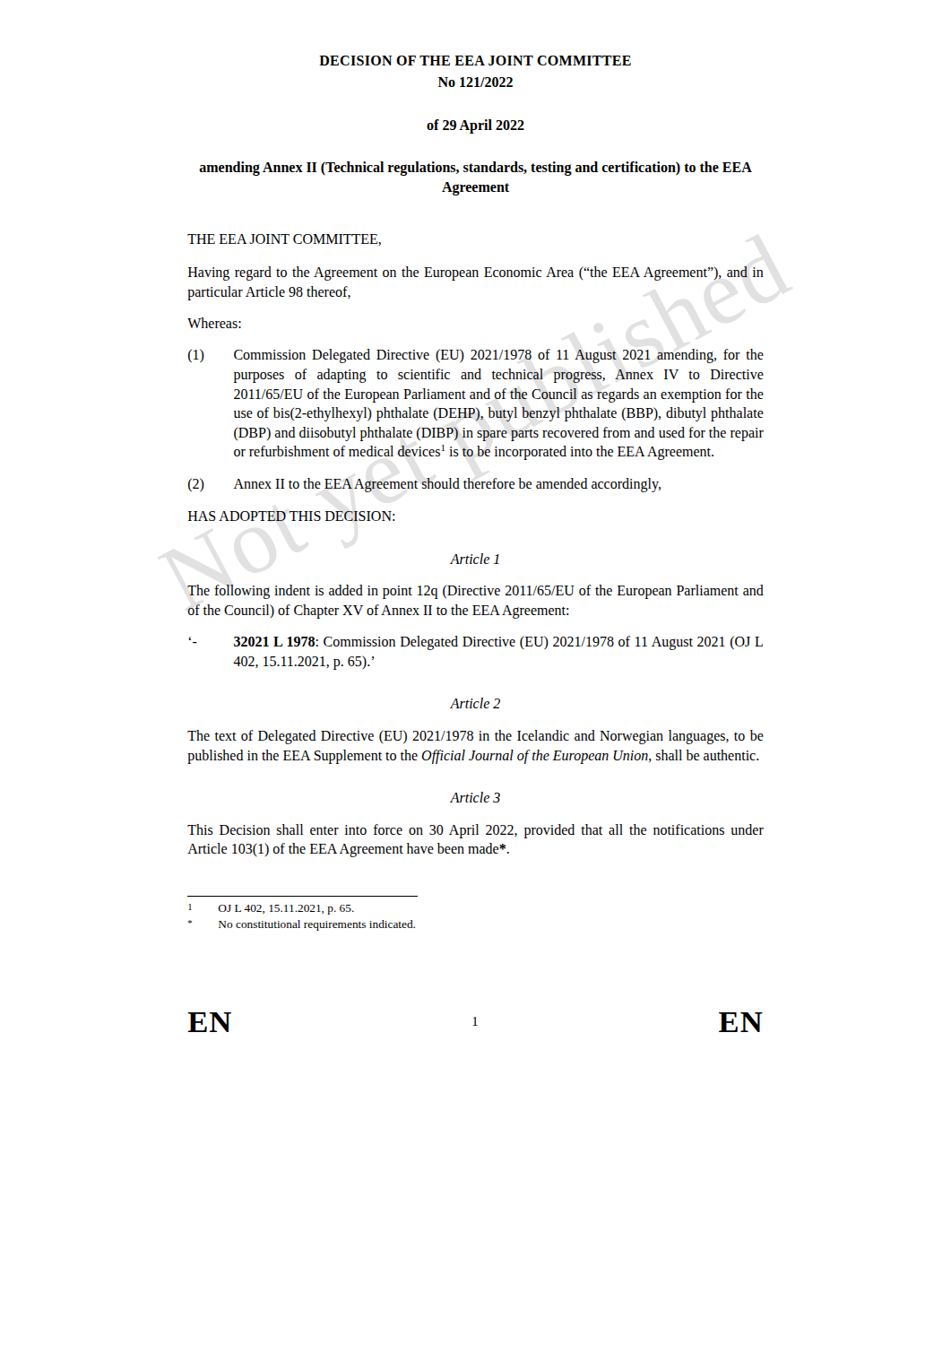Not yet published
DECISION OF THE EEA JOINT COMMITTEE
No 121/2022
of 29 April 2022
amending Annex II (Technical regulations, standards, testing and certification) to the EEA Agreement
THE EEA JOINT COMMITTEE,
Having regard to the Agreement on the European Economic Area (“the EEA Agreement”), and in particular Article 98 thereof,
Whereas:
(1)
Commission Delegated Directive (EU) 2021/1978 of 11 August 2021 amending, for the purposes of adapting to scientific and technical progress, Annex IV to Directive 2011/65/EU of the European Parliament and of the Council as regards an exemption for the use of bis(2-ethylhexyl) phthalate (DEHP), butyl benzyl phthalate (BBP), dibutyl phthalate (DBP) and diisobutyl phthalate (DIBP) in spare parts recovered from and used for the repair or refurbishment of medical devices1 is to be incorporated into the EEA Agreement.
(2)
Annex II to the EEA Agreement should therefore be amended accordingly,
HAS ADOPTED THIS DECISION:
Article 1
The following indent is added in point 12q (Directive 2011/65/EU of the European Parliament and of the Council) of Chapter XV of Annex II to the EEA Agreement:
‘-
32021 L 1978: Commission Delegated Directive (EU) 2021/1978 of 11 August 2021 (OJ L 402, 15.11.2021, p. 65).’
Article 2
The text of Delegated Directive (EU) 2021/1978 in the Icelandic and Norwegian languages, to be published in the EEA Supplement to the Official Journal of the European Union, shall be authentic.
Article 3
This Decision shall enter into force on 30 April 2022, provided that all the notifications under Article 103(1) of the EEA Agreement have been made*.
1
OJ L 402, 15.11.2021, p. 65.
*
No constitutional requirements indicated.
EN
1
EN